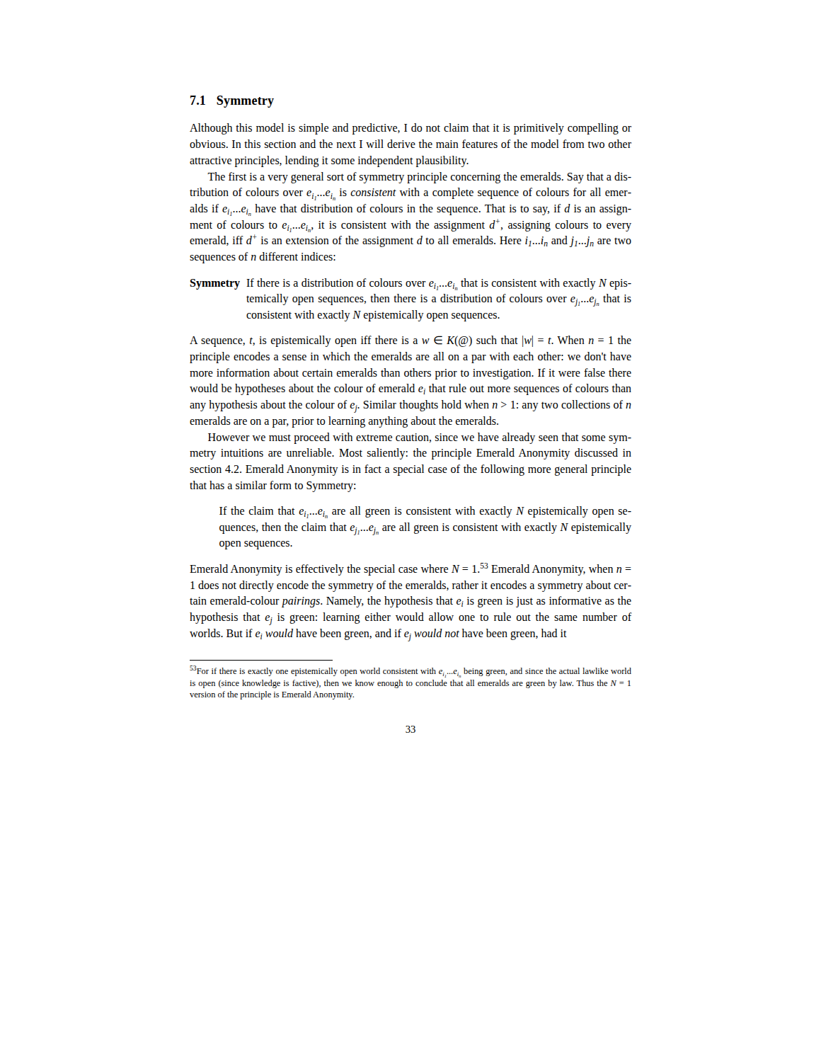7.1 Symmetry
Although this model is simple and predictive, I do not claim that it is primitively compelling or obvious. In this section and the next I will derive the main features of the model from two other attractive principles, lending it some independent plausibility.
The first is a very general sort of symmetry principle concerning the emeralds. Say that a distribution of colours over ei1...ein is consistent with a complete sequence of colours for all emeralds if ei1...ein have that distribution of colours in the sequence. That is to say, if d is an assignment of colours to ei1...ein, it is consistent with the assignment d+, assigning colours to every emerald, iff d+ is an extension of the assignment d to all emeralds. Here i1...in and j1...jn are two sequences of n different indices:
Symmetry
If there is a distribution of colours over ei1...ein that is consistent with exactly N epistemically open sequences, then there is a distribution of colours over ej1...ejn that is consistent with exactly N epistemically open sequences.
A sequence, t, is epistemically open iff there is a w ∈ K(@) such that |w| = t. When n = 1 the principle encodes a sense in which the emeralds are all on a par with each other: we don't have more information about certain emeralds than others prior to investigation. If it were false there would be hypotheses about the colour of emerald ei that rule out more sequences of colours than any hypothesis about the colour of ej. Similar thoughts hold when n > 1: any two collections of n emeralds are on a par, prior to learning anything about the emeralds.
However we must proceed with extreme caution, since we have already seen that some symmetry intuitions are unreliable. Most saliently: the principle Emerald Anonymity discussed in section 4.2. Emerald Anonymity is in fact a special case of the following more general principle that has a similar form to Symmetry:
If the claim that ei1...ein are all green is consistent with exactly N epistemically open sequences, then the claim that ej1...ejn are all green is consistent with exactly N epistemically open sequences.
Emerald Anonymity is effectively the special case where N = 1.53 Emerald Anonymity, when n = 1 does not directly encode the symmetry of the emeralds, rather it encodes a symmetry about certain emerald-colour pairings. Namely, the hypothesis that ei is green is just as informative as the hypothesis that ej is green: learning either would allow one to rule out the same number of worlds. But if ei would have been green, and if ej would not have been green, had it
53For if there is exactly one epistemically open world consistent with ei1...ein being green, and since the actual lawlike world is open (since knowledge is factive), then we know enough to conclude that all emeralds are green by law. Thus the N = 1 version of the principle is Emerald Anonymity.
33